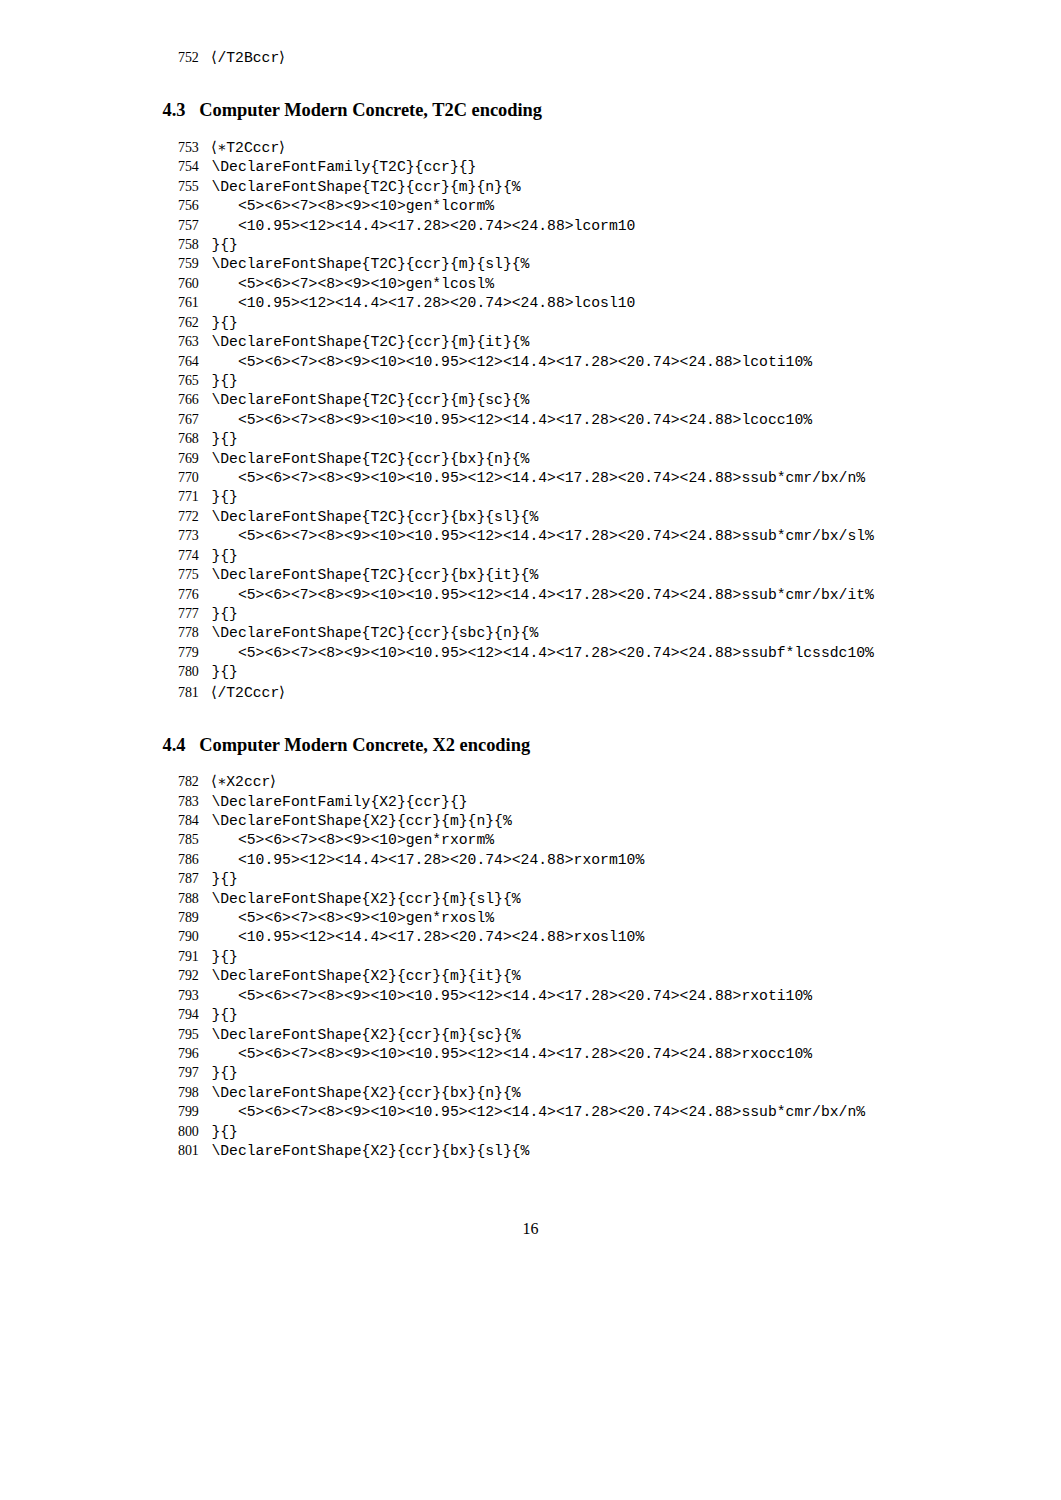752⟨/T2Bccr⟩
4.3 Computer Modern Concrete, T2C encoding
753⟨∗T2Cccr⟩
754\DeclareFontFamily{T2C}{ccr}{}
755\DeclareFontShape{T2C}{ccr}{m}{n}{%
756   <5><6><7><8><9><10>gen*lcorm%
757   <10.95><12><14.4><17.28><20.74><24.88>lcorm10
758}{}
759\DeclareFontShape{T2C}{ccr}{m}{sl}{%
760   <5><6><7><8><9><10>gen*lcosl%
761   <10.95><12><14.4><17.28><20.74><24.88>lcosl10
762}{}
763\DeclareFontShape{T2C}{ccr}{m}{it}{%
764   <5><6><7><8><9><10><10.95><12><14.4><17.28><20.74><24.88>lcoti10%
765}{}
766\DeclareFontShape{T2C}{ccr}{m}{sc}{%
767   <5><6><7><8><9><10><10.95><12><14.4><17.28><20.74><24.88>lcocc10%
768}{}
769\DeclareFontShape{T2C}{ccr}{bx}{n}{%
770   <5><6><7><8><9><10><10.95><12><14.4><17.28><20.74><24.88>ssub*cmr/bx/n%
771}{}
772\DeclareFontShape{T2C}{ccr}{bx}{sl}{%
773   <5><6><7><8><9><10><10.95><12><14.4><17.28><20.74><24.88>ssub*cmr/bx/sl%
774}{}
775\DeclareFontShape{T2C}{ccr}{bx}{it}{%
776   <5><6><7><8><9><10><10.95><12><14.4><17.28><20.74><24.88>ssub*cmr/bx/it%
777}{}
778\DeclareFontShape{T2C}{ccr}{sbc}{n}{%
779   <5><6><7><8><9><10><10.95><12><14.4><17.28><20.74><24.88>ssubf*lcssdc10%
780}{}
781⟨/T2Cccr⟩
4.4 Computer Modern Concrete, X2 encoding
782⟨∗X2ccr⟩
783\DeclareFontFamily{X2}{ccr}{}
784\DeclareFontShape{X2}{ccr}{m}{n}{%
785   <5><6><7><8><9><10>gen*rxorm%
786   <10.95><12><14.4><17.28><20.74><24.88>rxorm10%
787}{}
788\DeclareFontShape{X2}{ccr}{m}{sl}{%
789   <5><6><7><8><9><10>gen*rxosl%
790   <10.95><12><14.4><17.28><20.74><24.88>rxosl10%
791}{}
792\DeclareFontShape{X2}{ccr}{m}{it}{%
793   <5><6><7><8><9><10><10.95><12><14.4><17.28><20.74><24.88>rxoti10%
794}{}
795\DeclareFontShape{X2}{ccr}{m}{sc}{%
796   <5><6><7><8><9><10><10.95><12><14.4><17.28><20.74><24.88>rxocc10%
797}{}
798\DeclareFontShape{X2}{ccr}{bx}{n}{%
799   <5><6><7><8><9><10><10.95><12><14.4><17.28><20.74><24.88>ssub*cmr/bx/n%
800}{}
801\DeclareFontShape{X2}{ccr}{bx}{sl}{%
16